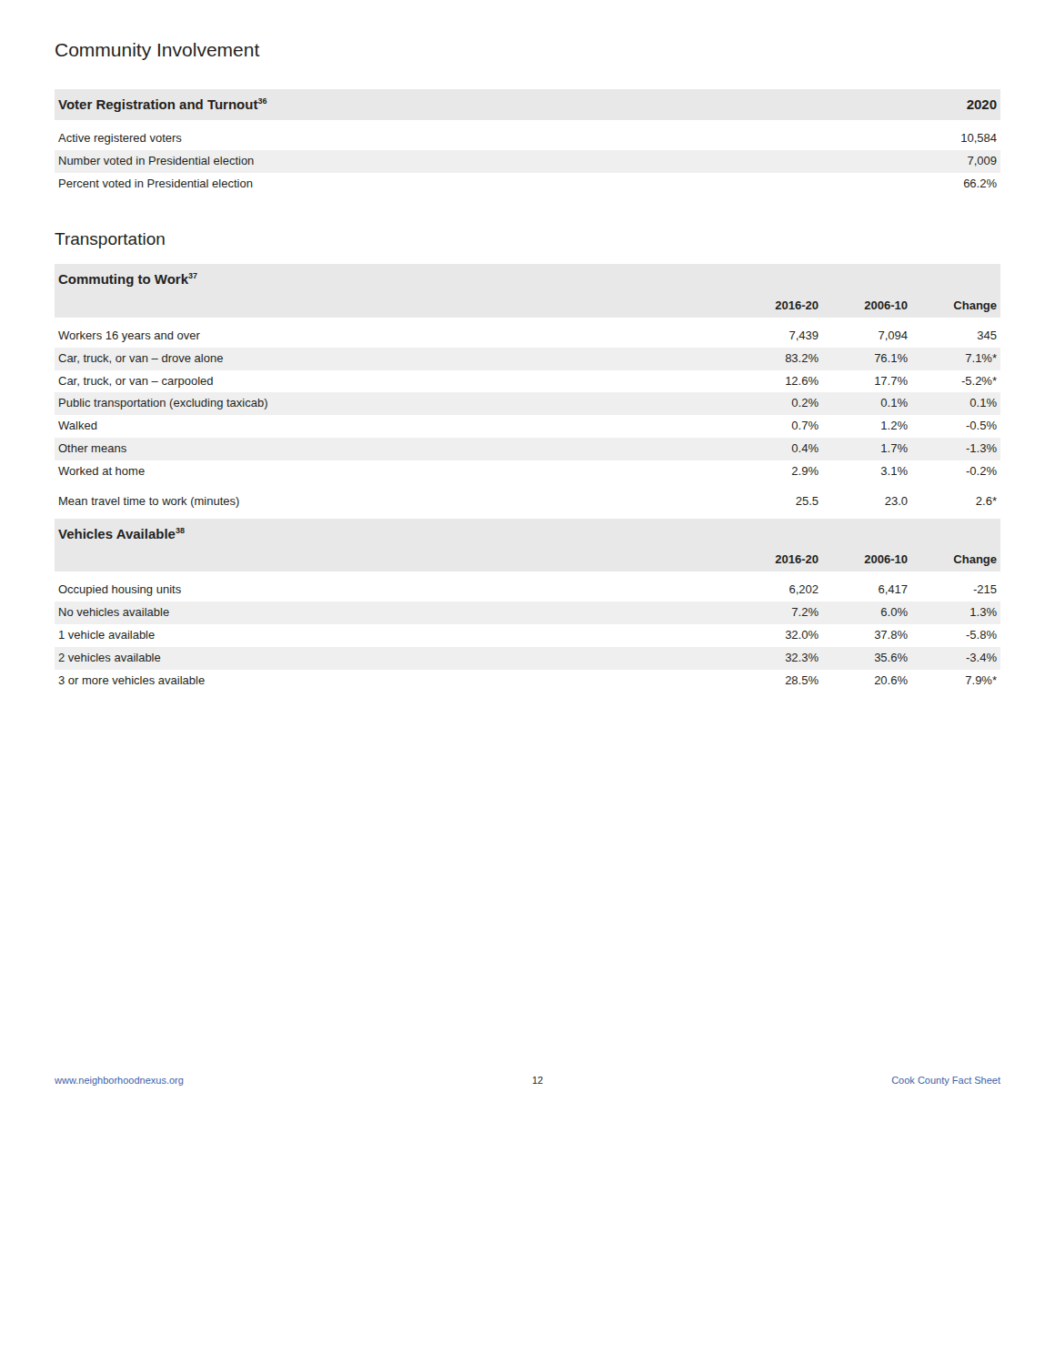Community Involvement
Voter Registration and Turnout 36 2020
| Active registered voters | 10,584 |
| Number voted in Presidential election | 7,009 |
| Percent voted in Presidential election | 66.2% |
Transportation
Commuting to Work 37
| | 2016-20 | 2006-10 | Change |
| --- | --- | --- | --- |
| Workers 16 years and over | 7,439 | 7,094 | 345 |
| Car, truck, or van – drove alone | 83.2% | 76.1% | 7.1%* |
| Car, truck, or van – carpooled | 12.6% | 17.7% | -5.2%* |
| Public transportation (excluding taxicab) | 0.2% | 0.1% | 0.1% |
| Walked | 0.7% | 1.2% | -0.5% |
| Other means | 0.4% | 1.7% | -1.3% |
| Worked at home | 2.9% | 3.1% | -0.2% |
| Mean travel time to work (minutes) | 25.5 | 23.0 | 2.6* |
Vehicles Available 38
| | 2016-20 | 2006-10 | Change |
| --- | --- | --- | --- |
| Occupied housing units | 6,202 | 6,417 | -215 |
| No vehicles available | 7.2% | 6.0% | 1.3% |
| 1 vehicle available | 32.0% | 37.8% | -5.8% |
| 2 vehicles available | 32.3% | 35.6% | -3.4% |
| 3 or more vehicles available | 28.5% | 20.6% | 7.9%* |
www.neighborhoodnexus.org 12 Cook County Fact Sheet